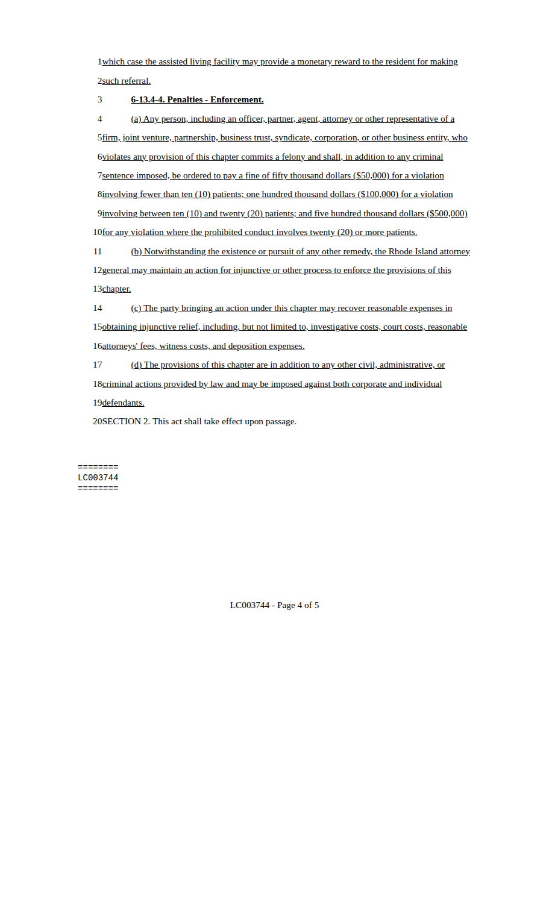| 1 | which case the assisted living facility may provide a monetary reward to the resident for making |
| 2 | such referral. |
| 3 | 6-13.4-4. Penalties - Enforcement. |
| 4 | (a) Any person, including an officer, partner, agent, attorney or other representative of a |
| 5 | firm, joint venture, partnership, business trust, syndicate, corporation, or other business entity, who |
| 6 | violates any provision of this chapter commits a felony and shall, in addition to any criminal |
| 7 | sentence imposed, be ordered to pay a fine of fifty thousand dollars ($50,000) for a violation |
| 8 | involving fewer than ten (10) patients; one hundred thousand dollars ($100,000) for a violation |
| 9 | involving between ten (10) and twenty (20) patients; and five hundred thousand dollars ($500,000) |
| 10 | for any violation where the prohibited conduct involves twenty (20) or more patients. |
| 11 | (b) Notwithstanding the existence or pursuit of any other remedy, the Rhode Island attorney |
| 12 | general may maintain an action for injunctive or other process to enforce the provisions of this |
| 13 | chapter. |
| 14 | (c) The party bringing an action under this chapter may recover reasonable expenses in |
| 15 | obtaining injunctive relief, including, but not limited to, investigative costs, court costs, reasonable |
| 16 | attorneys' fees, witness costs, and deposition expenses. |
| 17 | (d) The provisions of this chapter are in addition to any other civil, administrative, or |
| 18 | criminal actions provided by law and may be imposed against both corporate and individual |
| 19 | defendants. |
| 20 | SECTION 2. This act shall take effect upon passage. |
========
LC003744
========
LC003744 - Page 4 of 5